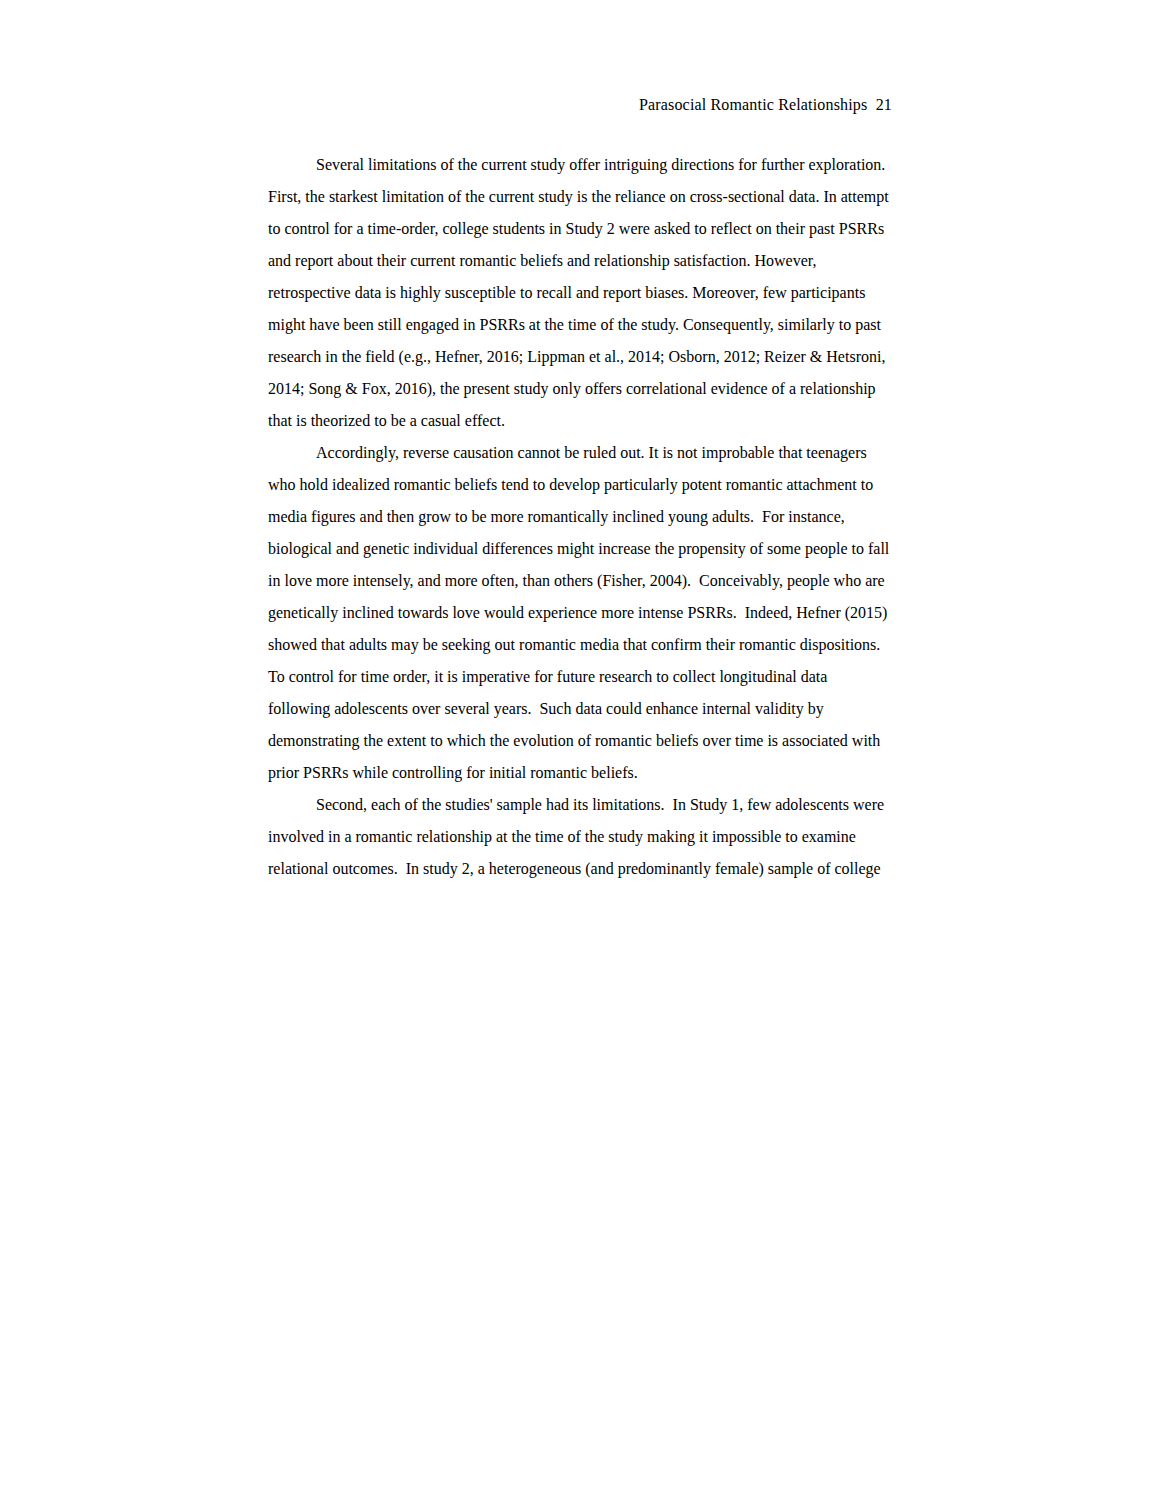Parasocial Romantic Relationships 21
Several limitations of the current study offer intriguing directions for further exploration. First, the starkest limitation of the current study is the reliance on cross-sectional data. In attempt to control for a time-order, college students in Study 2 were asked to reflect on their past PSRRs and report about their current romantic beliefs and relationship satisfaction. However, retrospective data is highly susceptible to recall and report biases. Moreover, few participants might have been still engaged in PSRRs at the time of the study. Consequently, similarly to past research in the field (e.g., Hefner, 2016; Lippman et al., 2014; Osborn, 2012; Reizer & Hetsroni, 2014; Song & Fox, 2016), the present study only offers correlational evidence of a relationship that is theorized to be a casual effect.
Accordingly, reverse causation cannot be ruled out. It is not improbable that teenagers who hold idealized romantic beliefs tend to develop particularly potent romantic attachment to media figures and then grow to be more romantically inclined young adults. For instance, biological and genetic individual differences might increase the propensity of some people to fall in love more intensely, and more often, than others (Fisher, 2004). Conceivably, people who are genetically inclined towards love would experience more intense PSRRs. Indeed, Hefner (2015) showed that adults may be seeking out romantic media that confirm their romantic dispositions. To control for time order, it is imperative for future research to collect longitudinal data following adolescents over several years. Such data could enhance internal validity by demonstrating the extent to which the evolution of romantic beliefs over time is associated with prior PSRRs while controlling for initial romantic beliefs.
Second, each of the studies' sample had its limitations. In Study 1, few adolescents were involved in a romantic relationship at the time of the study making it impossible to examine relational outcomes. In study 2, a heterogeneous (and predominantly female) sample of college